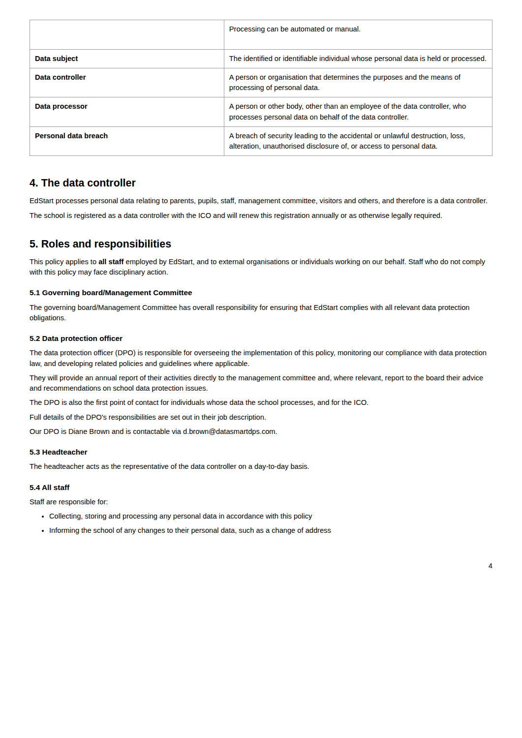| | Processing can be automated or manual. |
| Data subject | The identified or identifiable individual whose personal data is held or processed. |
| Data controller | A person or organisation that determines the purposes and the means of processing of personal data. |
| Data processor | A person or other body, other than an employee of the data controller, who processes personal data on behalf of the data controller. |
| Personal data breach | A breach of security leading to the accidental or unlawful destruction, loss, alteration, unauthorised disclosure of, or access to personal data. |
4. The data controller
EdStart processes personal data relating to parents, pupils, staff, management committee, visitors and others, and therefore is a data controller.
The school is registered as a data controller with the ICO and will renew this registration annually or as otherwise legally required.
5. Roles and responsibilities
This policy applies to all staff employed by EdStart, and to external organisations or individuals working on our behalf. Staff who do not comply with this policy may face disciplinary action.
5.1 Governing board/Management Committee
The governing board/Management Committee has overall responsibility for ensuring that EdStart complies with all relevant data protection obligations.
5.2 Data protection officer
The data protection officer (DPO) is responsible for overseeing the implementation of this policy, monitoring our compliance with data protection law, and developing related policies and guidelines where applicable.
They will provide an annual report of their activities directly to the management committee and, where relevant, report to the board their advice and recommendations on school data protection issues.
The DPO is also the first point of contact for individuals whose data the school processes, and for the ICO.
Full details of the DPO's responsibilities are set out in their job description.
Our DPO is Diane Brown and is contactable via d.brown@datasmartdps.com.
5.3 Headteacher
The headteacher acts as the representative of the data controller on a day-to-day basis.
5.4 All staff
Staff are responsible for:
Collecting, storing and processing any personal data in accordance with this policy
Informing the school of any changes to their personal data, such as a change of address
4